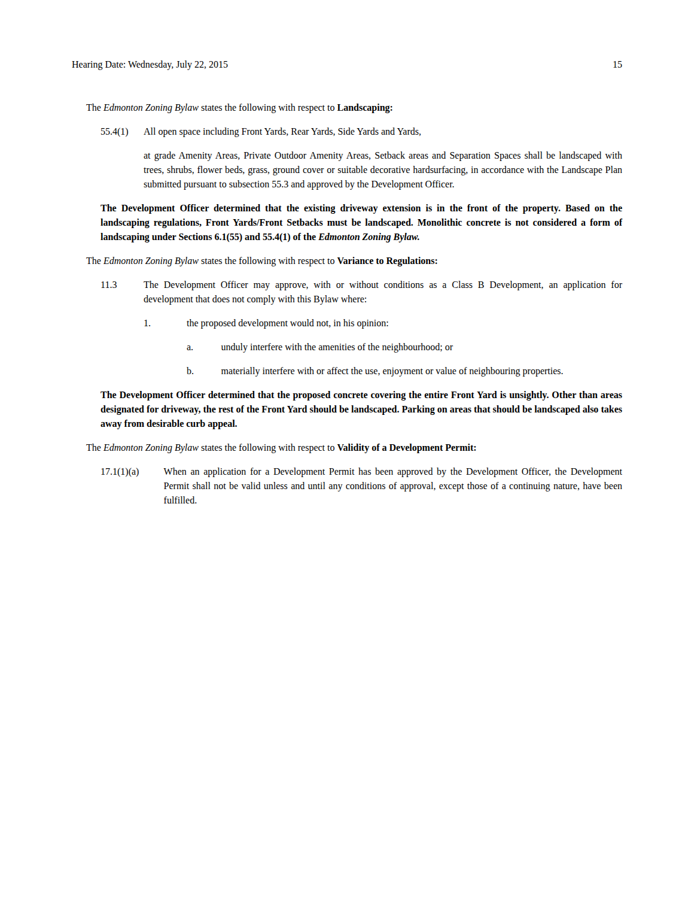Hearing Date: Wednesday, July 22, 2015
15
The Edmonton Zoning Bylaw states the following with respect to Landscaping:
55.4(1)
All open space including Front Yards, Rear Yards, Side Yards and Yards,
at grade Amenity Areas, Private Outdoor Amenity Areas, Setback areas and Separation Spaces shall be landscaped with trees, shrubs, flower beds, grass, ground cover or suitable decorative hardsurfacing, in accordance with the Landscape Plan submitted pursuant to subsection 55.3 and approved by the Development Officer.
The Development Officer determined that the existing driveway extension is in the front of the property. Based on the landscaping regulations, Front Yards/Front Setbacks must be landscaped. Monolithic concrete is not considered a form of landscaping under Sections 6.1(55) and 55.4(1) of the Edmonton Zoning Bylaw.
The Edmonton Zoning Bylaw states the following with respect to Variance to Regulations:
11.3
The Development Officer may approve, with or without conditions as a Class B Development, an application for development that does not comply with this Bylaw where:
1.
the proposed development would not, in his opinion:
a.
unduly interfere with the amenities of the neighbourhood; or
b.
materially interfere with or affect the use, enjoyment or value of neighbouring properties.
The Development Officer determined that the proposed concrete covering the entire Front Yard is unsightly. Other than areas designated for driveway, the rest of the Front Yard should be landscaped. Parking on areas that should be landscaped also takes away from desirable curb appeal.
The Edmonton Zoning Bylaw states the following with respect to Validity of a Development Permit:
17.1(1)(a)
When an application for a Development Permit has been approved by the Development Officer, the Development Permit shall not be valid unless and until any conditions of approval, except those of a continuing nature, have been fulfilled.